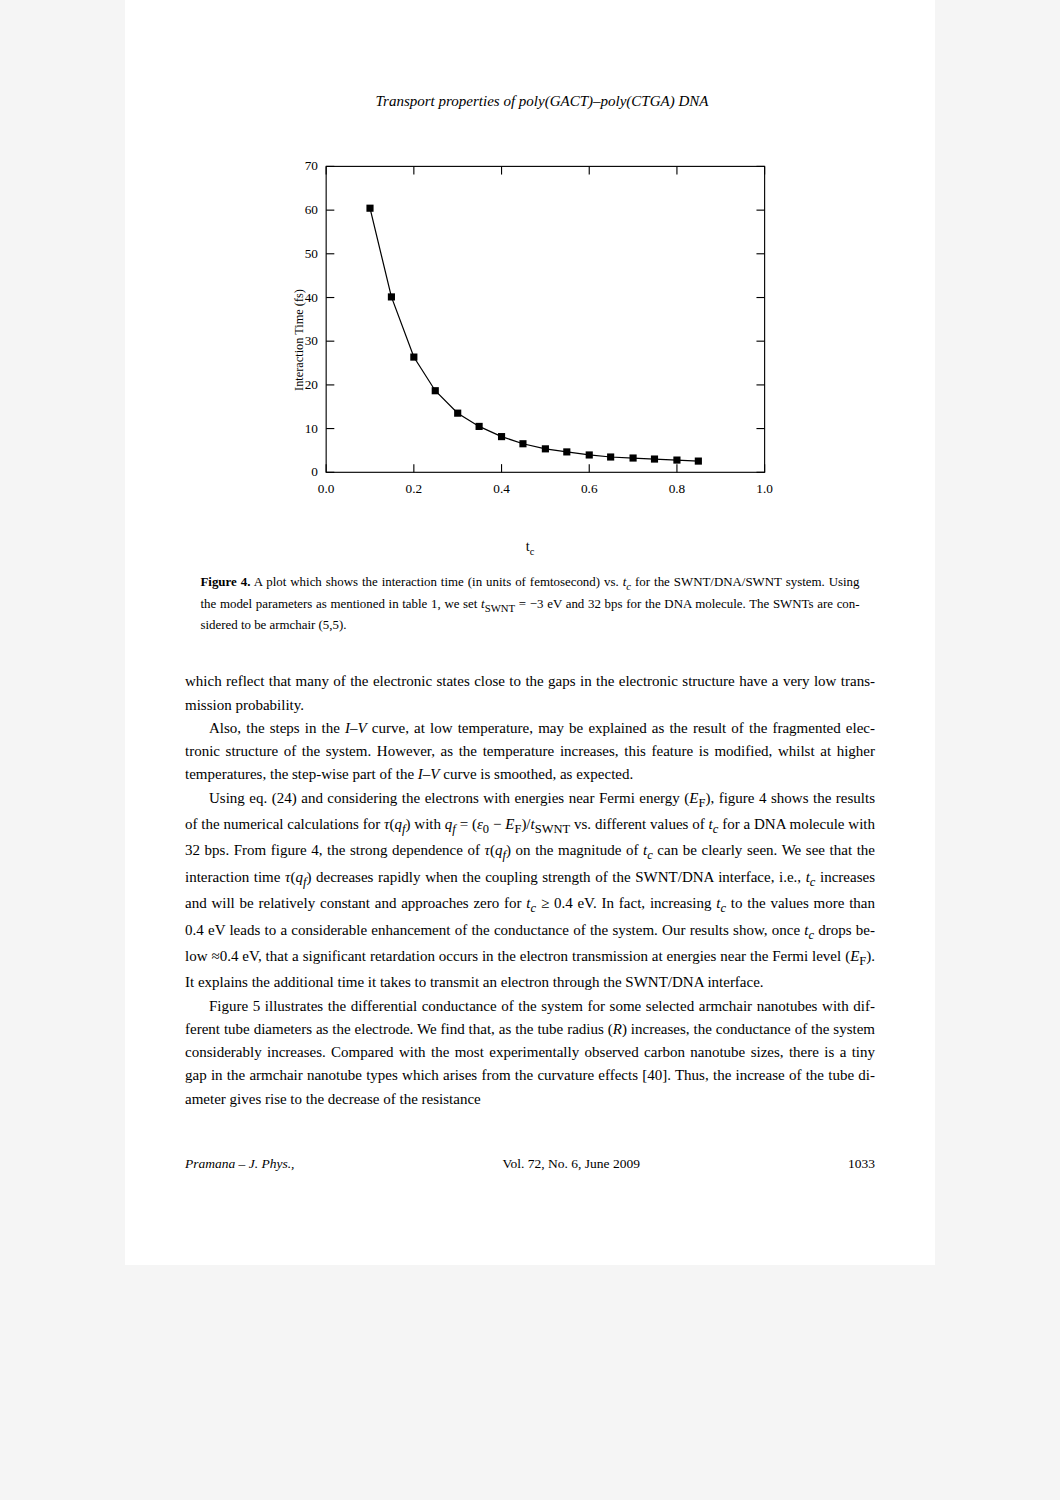Transport properties of poly(GACT)–poly(CTGA) DNA
Interaction Time (fs) 0 10 20 30 40 50 60 70 0.0 0.2 0.4 0.6 0.8 1.0
tc
Figure 4. A plot which shows the interaction time (in units of femtosecond) vs. tc for the SWNT/DNA/SWNT system. Using the model parameters as mentioned in table 1, we set tSWNT = −3 eV and 32 bps for the DNA molecule. The SWNTs are considered to be armchair (5,5).
which reflect that many of the electronic states close to the gaps in the electronic structure have a very low transmission probability.
Also, the steps in the I–V curve, at low temperature, may be explained as the result of the fragmented electronic structure of the system. However, as the temperature increases, this feature is modified, whilst at higher temperatures, the step-wise part of the I–V curve is smoothed, as expected.
Using eq. (24) and considering the electrons with energies near Fermi energy (EF), figure 4 shows the results of the numerical calculations for τ(qf) with qf = (ε0 − EF)/tSWNT vs. different values of tc for a DNA molecule with 32 bps. From figure 4, the strong dependence of τ(qf) on the magnitude of tc can be clearly seen. We see that the interaction time τ(qf) decreases rapidly when the coupling strength of the SWNT/DNA interface, i.e., tc increases and will be relatively constant and approaches zero for tc ≥ 0.4 eV. In fact, increasing tc to the values more than 0.4 eV leads to a considerable enhancement of the conductance of the system. Our results show, once tc drops below ≈0.4 eV, that a significant retardation occurs in the electron transmission at energies near the Fermi level (EF). It explains the additional time it takes to transmit an electron through the SWNT/DNA interface.
Figure 5 illustrates the differential conductance of the system for some selected armchair nanotubes with different tube diameters as the electrode. We find that, as the tube radius (R) increases, the conductance of the system considerably increases. Compared with the most experimentally observed carbon nanotube sizes, there is a tiny gap in the armchair nanotube types which arises from the curvature effects [40]. Thus, the increase of the tube diameter gives rise to the decrease of the resistance
Pramana – J. Phys., Vol. 72, No. 6, June 2009 1033